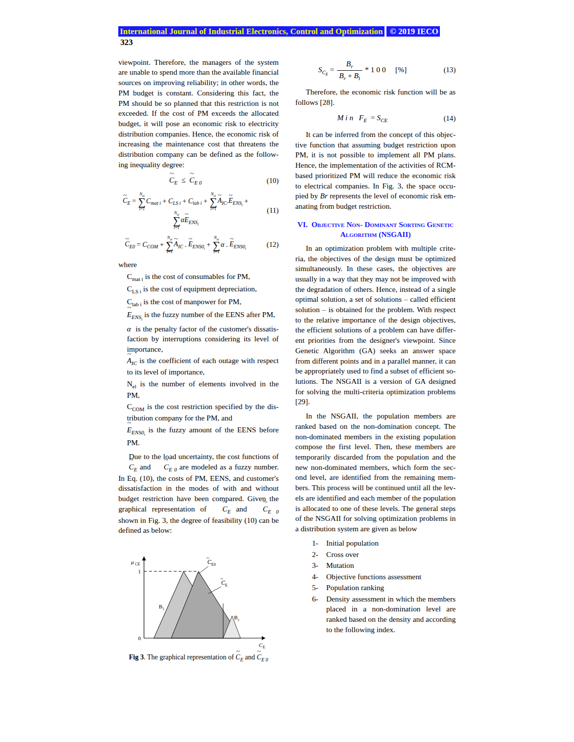International Journal of Industrial Electronics, Control and Optimization © 2019 IECO 323
viewpoint. Therefore, the managers of the system are unable to spend more than the available financial sources on improving reliability; in other words, the PM budget is constant. Considering this fact, the PM should be so planned that this restriction is not exceeded. If the cost of PM exceeds the allocated budget, it will pose an economic risk to electricity distribution companies. Hence, the economic risk of increasing the maintenance cost that threatens the distribution company can be defined as the following inequality degree:
CE ≤ CE 0
(10)
CE = Nel∑i=1 Cmat i + CLS i + Clab i + Nel∑i=1 AIC.EENSi + Nel∑i=1 αEENSi
(11)
CE0 = CCOM + Nel∑i=1 AIC . EENS0i + Nel∑i=1 α . EENS0i
(12)
where
Cmat i is the cost of consumables for PM,
CLS i is the cost of equipment depreciation,
Clab i is the cost of manpower for PM,
EENSi is the fuzzy number of the EENS after PM,
α is the penalty factor of the customer's dissatisfaction by interruptions considering its level of importance,
AIC is the coefficient of each outage with respect to its level of importance,
Nel is the number of elements involved in the PM,
CCOM is the cost restriction specified by the distribution company for the PM, and
EENS0i is the fuzzy amount of the EENS before PM.
Due to the load uncertainty, the cost functions of CE and CE 0 are modeled as a fuzzy number. In Eq. (10), the costs of PM, EENS, and customer's dissatisfaction in the modes of with and without budget restriction have been compared. Given the graphical representation of CE and CE 0 shown in Fig. 3, the degree of feasibility (10) can be defined as below:
μ CE 1 0 C E B l B r C E0 ~ C E ~
Fig 3. The graphical representation of CE and CE 0
SCE = Br Br + Bl * 1 0 0 [%]
(13)
Therefore, the economic risk function will be as follows [28].
M i n FE = SCE
(14)
It can be inferred from the concept of this objective function that assuming budget restriction upon PM, it is not possible to implement all PM plans. Hence, the implementation of the activities of RCM-based prioritized PM will reduce the economic risk to electrical companies. In Fig. 3, the space occupied by Br represents the level of economic risk emanating from budget restriction.
VI. Objective Non- Dominant Sorting Genetic Algorithm (NSGAII)
In an optimization problem with multiple criteria, the objectives of the design must be optimized simultaneously. In these cases, the objectives are usually in a way that they may not be improved with the degradation of others. Hence, instead of a single optimal solution, a set of solutions – called efficient solution – is obtained for the problem. With respect to the relative importance of the design objectives, the efficient solutions of a problem can have different priorities from the designer's viewpoint. Since Genetic Algorithm (GA) seeks an answer space from different points and in a parallel manner, it can be appropriately used to find a subset of efficient solutions. The NSGAII is a version of GA designed for solving the multi-criteria optimization problems [29].
In the NSGAII, the population members are ranked based on the non-domination concept. The non-dominated members in the existing population compose the first level. Then, these members are temporarily discarded from the population and the new non-dominated members, which form the second level, are identified from the remaining members. This process will be continued until all the levels are identified and each member of the population is allocated to one of these levels. The general steps of the NSGAII for solving optimization problems in a distribution system are given as below
1-Initial population
2-Cross over
3-Mutation
4-Objective functions assessment
5-Population ranking
6-Density assessment in which the members placed in a non-domination level are ranked based on the density and according to the following index.